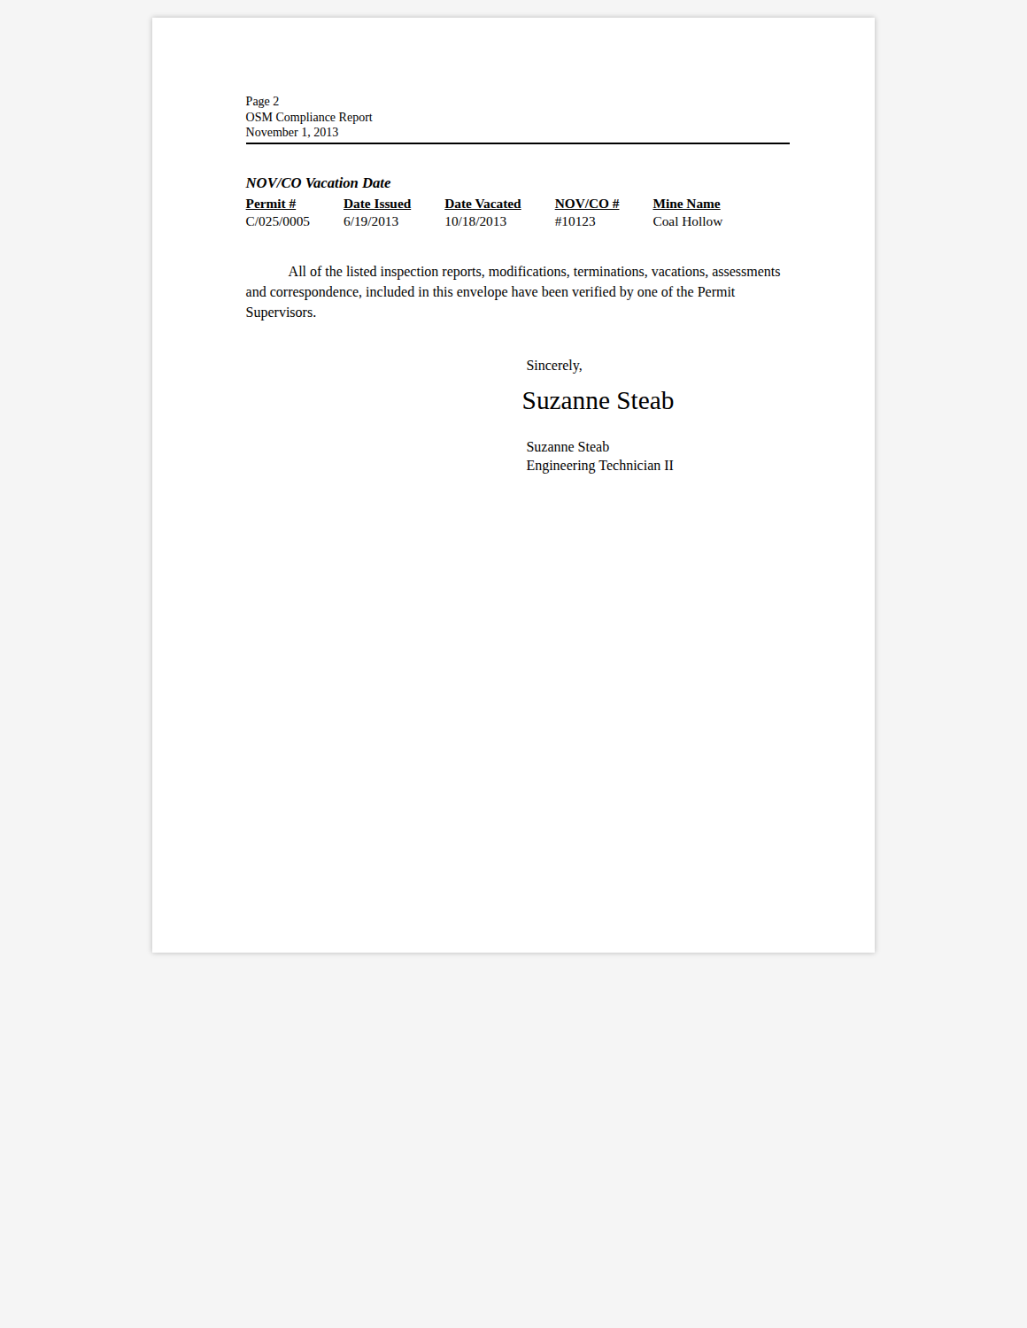Page 2
OSM Compliance Report
November 1, 2013
NOV/CO Vacation Date
| Permit # | Date Issued | Date Vacated | NOV/CO # | Mine Name |
| --- | --- | --- | --- | --- |
| C/025/0005 | 6/19/2013 | 10/18/2013 | #10123 | Coal Hollow |
All of the listed inspection reports, modifications, terminations, vacations, assessments and correspondence, included in this envelope have been verified by one of the Permit Supervisors.
Sincerely,
Suzanne Steab
Suzanne Steab
Engineering Technician II